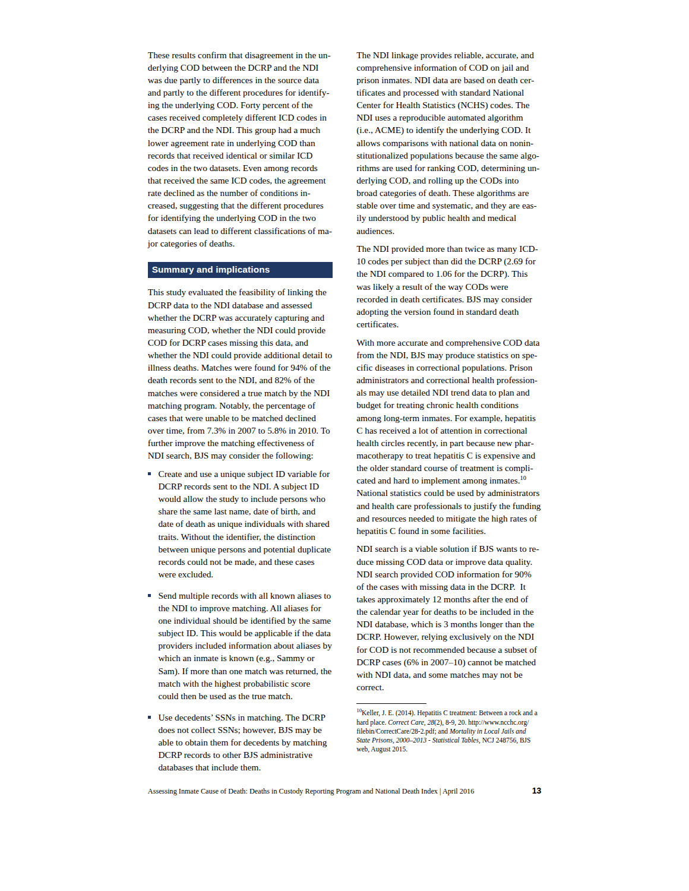These results confirm that disagreement in the underlying COD between the DCRP and the NDI was due partly to differences in the source data and partly to the different procedures for identifying the underlying COD. Forty percent of the cases received completely different ICD codes in the DCRP and the NDI. This group had a much lower agreement rate in underlying COD than records that received identical or similar ICD codes in the two datasets. Even among records that received the same ICD codes, the agreement rate declined as the number of conditions increased, suggesting that the different procedures for identifying the underlying COD in the two datasets can lead to different classifications of major categories of deaths.
Summary and implications
This study evaluated the feasibility of linking the DCRP data to the NDI database and assessed whether the DCRP was accurately capturing and measuring COD, whether the NDI could provide COD for DCRP cases missing this data, and whether the NDI could provide additional detail to illness deaths. Matches were found for 94% of the death records sent to the NDI, and 82% of the matches were considered a true match by the NDI matching program. Notably, the percentage of cases that were unable to be matched declined over time, from 7.3% in 2007 to 5.8% in 2010. To further improve the matching effectiveness of NDI search, BJS may consider the following:
Create and use a unique subject ID variable for DCRP records sent to the NDI. A subject ID would allow the study to include persons who share the same last name, date of birth, and date of death as unique individuals with shared traits. Without the identifier, the distinction between unique persons and potential duplicate records could not be made, and these cases were excluded.
Send multiple records with all known aliases to the NDI to improve matching. All aliases for one individual should be identified by the same subject ID. This would be applicable if the data providers included information about aliases by which an inmate is known (e.g., Sammy or Sam). If more than one match was returned, the match with the highest probabilistic score could then be used as the true match.
Use decedents’ SSNs in matching. The DCRP does not collect SSNs; however, BJS may be able to obtain them for decedents by matching DCRP records to other BJS administrative databases that include them.
The NDI linkage provides reliable, accurate, and comprehensive information of COD on jail and prison inmates. NDI data are based on death certificates and processed with standard National Center for Health Statistics (NCHS) codes. The NDI uses a reproducible automated algorithm (i.e., ACME) to identify the underlying COD. It allows comparisons with national data on noninstitutionalized populations because the same algorithms are used for ranking COD, determining underlying COD, and rolling up the CODs into broad categories of death. These algorithms are stable over time and systematic, and they are easily understood by public health and medical audiences.
The NDI provided more than twice as many ICD-10 codes per subject than did the DCRP (2.69 for the NDI compared to 1.06 for the DCRP). This was likely a result of the way CODs were recorded in death certificates. BJS may consider adopting the version found in standard death certificates.
With more accurate and comprehensive COD data from the NDI, BJS may produce statistics on specific diseases in correctional populations. Prison administrators and correctional health professionals may use detailed NDI trend data to plan and budget for treating chronic health conditions among long-term inmates. For example, hepatitis C has received a lot of attention in correctional health circles recently, in part because new pharmacotherapy to treat hepatitis C is expensive and the older standard course of treatment is complicated and hard to implement among inmates.10 National statistics could be used by administrators and health care professionals to justify the funding and resources needed to mitigate the high rates of hepatitis C found in some facilities.
NDI search is a viable solution if BJS wants to reduce missing COD data or improve data quality. NDI search provided COD information for 90% of the cases with missing data in the DCRP. It takes approximately 12 months after the end of the calendar year for deaths to be included in the NDI database, which is 3 months longer than the DCRP. However, relying exclusively on the NDI for COD is not recommended because a subset of DCRP cases (6% in 2007–10) cannot be matched with NDI data, and some matches may not be correct.
10Keller, J. E. (2014). Hepatitis C treatment: Between a rock and a hard place. Correct Care, 28(2), 8-9, 20. http://www.ncchc.org/ filebin/CorrectCare/28-2.pdf; and Mortality in Local Jails and State Prisons, 2000–2013 - Statistical Tables, NCJ 248756, BJS web, August 2015.
Assessing Inmate Cause of Death: Deaths in Custody Reporting Program and National Death Index | April 2016
13